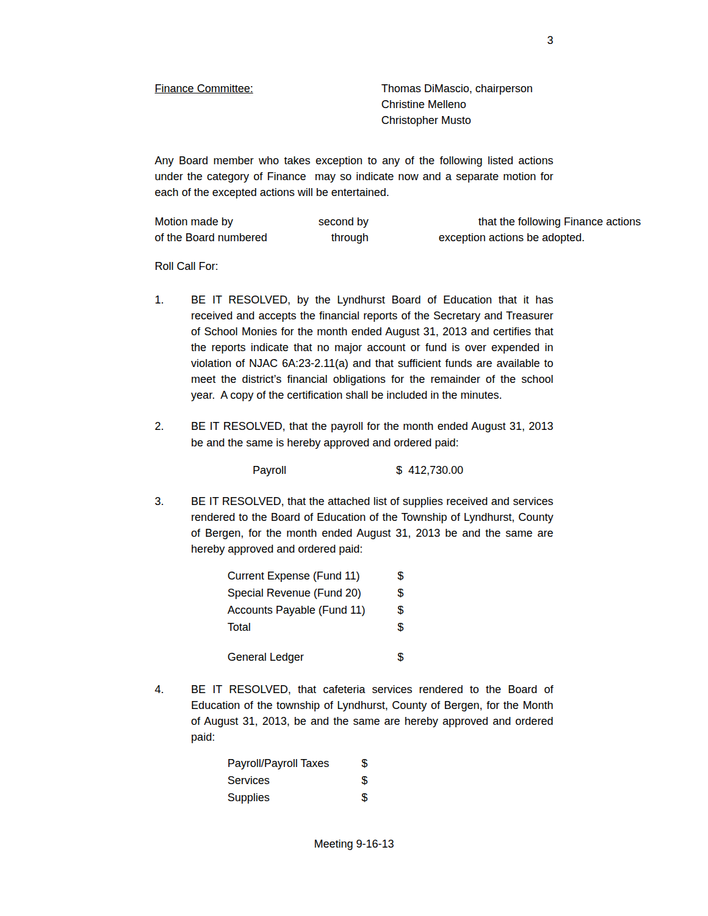3
Finance Committee:
Thomas DiMascio, chairperson
Christine Melleno
Christopher Musto
Any Board member who takes exception to any of the following listed actions under the category of Finance may so indicate now and a separate motion for each of the excepted actions will be entertained.
Motion made by second by that the following Finance actions
of the Board numbered through exception actions be adopted.
Roll Call For:
1.
BE IT RESOLVED, by the Lyndhurst Board of Education that it has received and accepts the financial reports of the Secretary and Treasurer of School Monies for the month ended August 31, 2013 and certifies that the reports indicate that no major account or fund is over expended in violation of NJAC 6A:23-2.11(a) and that sufficient funds are available to meet the district’s financial obligations for the remainder of the school year. A copy of the certification shall be included in the minutes.
2.
BE IT RESOLVED, that the payroll for the month ended August 31, 2013 be and the same is hereby approved and ordered paid:
Payroll $ 412,730.00
3.
BE IT RESOLVED, that the attached list of supplies received and services rendered to the Board of Education of the Township of Lyndhurst, County of Bergen, for the month ended August 31, 2013 be and the same are hereby approved and ordered paid:
| Current Expense (Fund 11) | $ |
| Special Revenue (Fund 20) | $ |
| Accounts Payable (Fund 11) | $ |
| Total | $ |
| General Ledger | $ |
4.
BE IT RESOLVED, that cafeteria services rendered to the Board of Education of the township of Lyndhurst, County of Bergen, for the Month of August 31, 2013, be and the same are hereby approved and ordered paid:
| Payroll/Payroll Taxes | $ |
| Services | $ |
| Supplies | $ |
Meeting 9-16-13